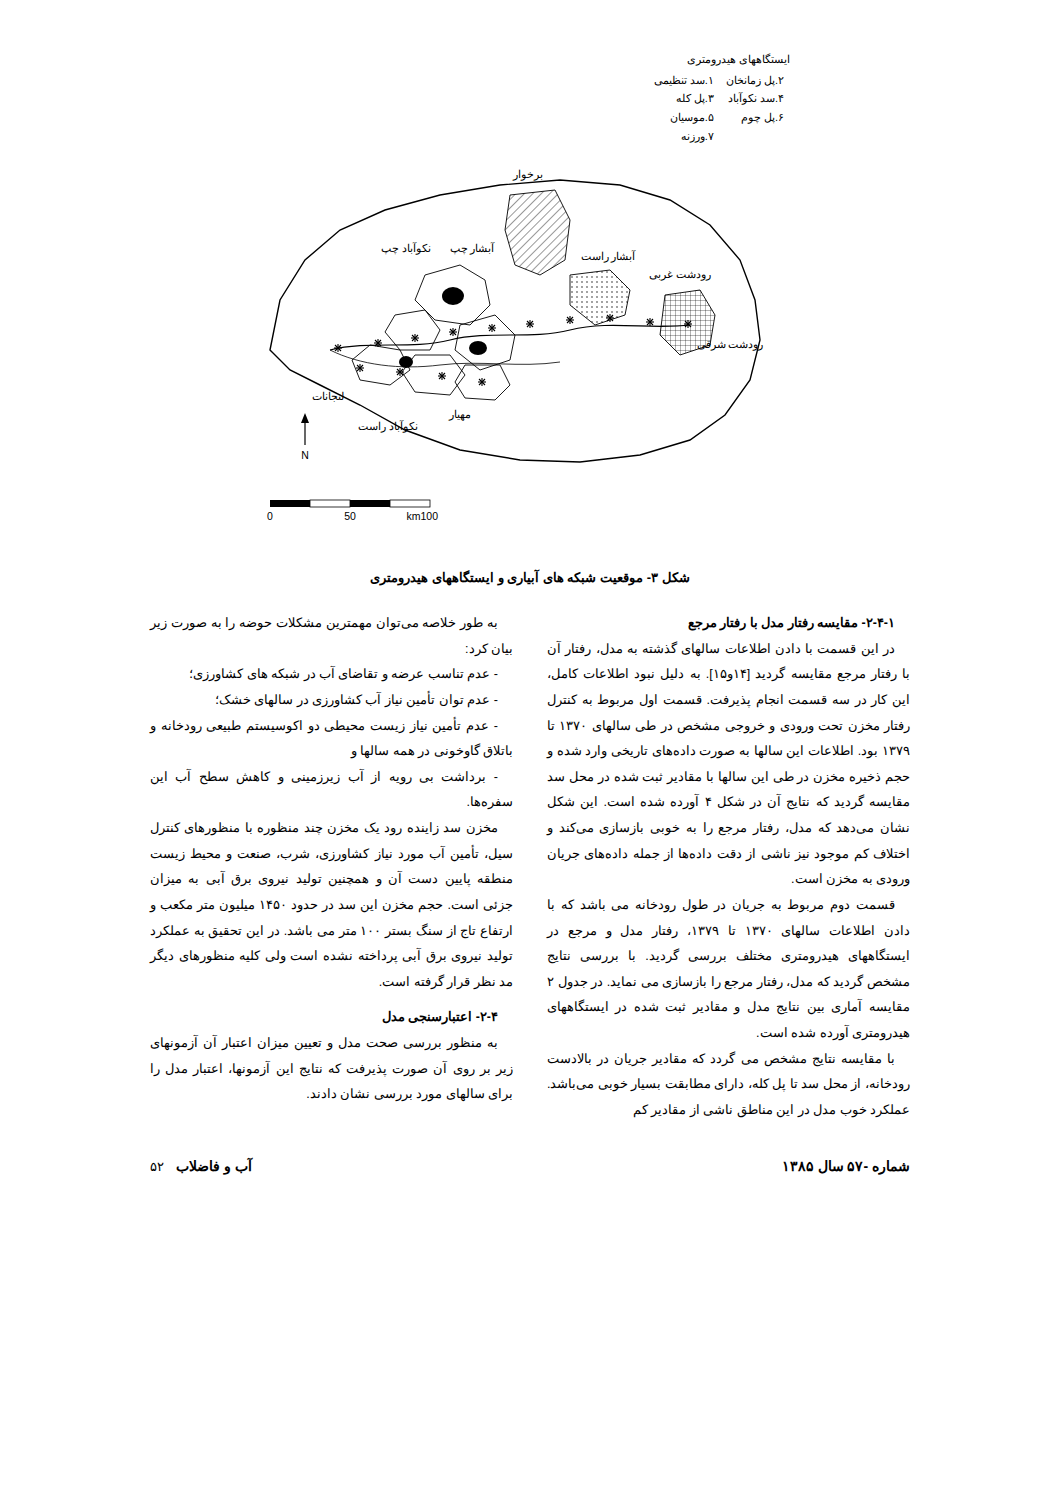ایستگاههای هیدرومتری
| ۲.پل زمانخان | ۱.سد تنظیمی |
| ۴.سد نکوآباد | ۳.پل کله |
| ۶.پل چوم | ۵.موسیان |
| | ۷.ورزنه |
برخوار آبشار راست آبشار چپ نکوآباد چپ رودشت غربی رودشت شرقی لنجانات مهیار نکوآباد راست N 0 50 km100
شکل ۳- موقعیت شبکه های آبیاری و ایستگاههای هیدرومتری
۲-۴-۱- مقایسه رفتار مدل با رفتار مرجع
در این قسمت با دادن اطلاعات سالهای گذشته به مدل، رفتار آن با رفتار مرجع مقایسه گردید [۱۴و۱۵]. به دلیل نبود اطلاعات کامل، این کار در سه قسمت انجام پذیرفت. قسمت اول مربوط به کنترل رفتار مخزن تحت ورودی و خروجی مشخص در طی سالهای ۱۳۷۰ تا ۱۳۷۹ بود. اطلاعات این سالها به صورت داده‌های تاریخی وارد شده و حجم ذخیره مخزن در طی این سالها با مقادیر ثبت شده در محل سد مقایسه گردید که نتایج آن در شکل ۴ آورده شده است. این شکل نشان می‌دهد که مدل، رفتار مرجع را به خوبی بازسازی می‌کند و اختلاف کم موجود نیز ناشی از دقت داده‌ها از جمله داده‌های جریان ورودی به مخزن است.
قسمت دوم مربوط به جریان در طول رودخانه می باشد که با دادن اطلاعات سالهای ۱۳۷۰ تا ۱۳۷۹، رفتار مدل و مرجع در ایستگاههای هیدرومتری مختلف بررسی گردید. با بررسی نتایج مشخص گردید که مدل، رفتار مرجع را بازسازی می نماید. در جدول ۲ مقایسه آماری بین نتایج مدل و مقادیر ثبت شده در ایستگاههای هیدرومتری آورده شده است.
با مقایسه نتایج مشخص می گردد که مقادیر جریان در بالادست رودخانه، از محل سد تا پل کله، دارای مطابقت بسیار خوبی می‌باشد. عملکرد خوب مدل در این مناطق ناشی از مقادیر کم
به طور خلاصه می‌توان مهمترین مشکلات حوضه را به صورت زیر بیان کرد:
- عدم تناسب عرضه و تقاضای آب در شبکه های کشاورزی؛
- عدم توان تأمین نیاز آب کشاورزی در سالهای خشک؛
- عدم تأمین نیاز زیست محیطی دو اکوسیستم طبیعی رودخانه و باتلاق گاوخونی در همه سالها و
- برداشت بی رویه از آب زیرزمینی و کاهش سطح آب این سفره‌ها.
مخزن سد زاینده رود یک مخزن چند منظوره با منظورهای کنترل سیل، تأمین آب مورد نیاز کشاورزی، شرب، صنعت و محیط زیست منطقه پایین دست آن و همچنین تولید نیروی برق آبی به میزان جزئی است. حجم مخزن این سد در حدود ۱۴۵۰ میلیون متر مکعب و ارتفاع تاج از سنگ بستر ۱۰۰ متر می باشد. در این تحقیق به عملکرد تولید نیروی برق آبی پرداخته نشده است ولی کلیه منظورهای دیگر مد نظر قرار گرفته است.
۲-۴- اعتبارسنجی مدل
به منظور بررسی صحت مدل و تعیین میزان اعتبار آن آزمونهای زیر بر روی آن صورت پذیرفت که نتایج این آزمونها، اعتبار مدل را برای سالهای مورد بررسی نشان دادند.
شماره -۵۷ سال ۱۳۸۵
آب و فاضلاب ۵۲